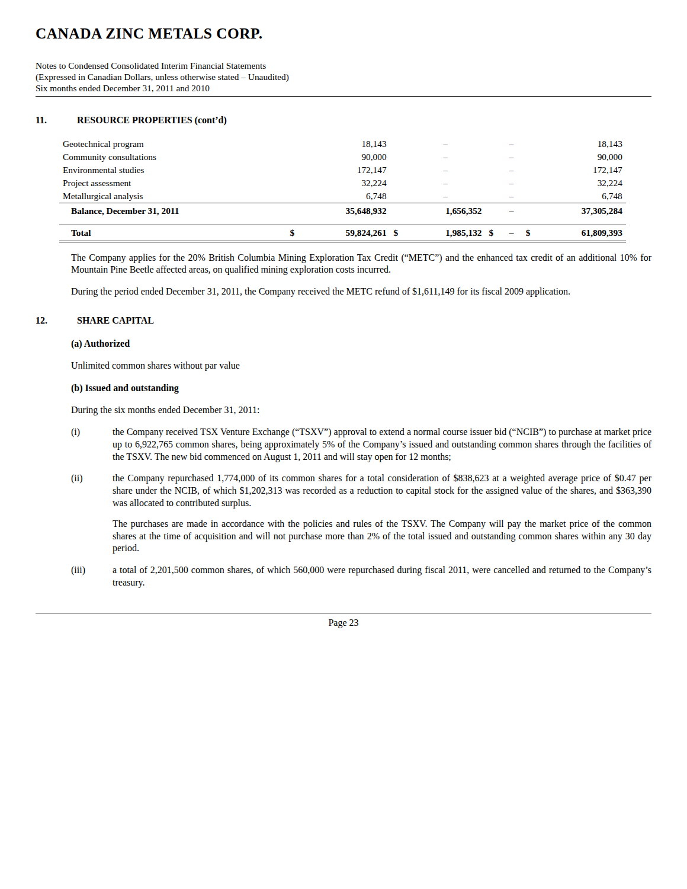CANADA ZINC METALS CORP.
Notes to Condensed Consolidated Interim Financial Statements
(Expressed in Canadian Dollars, unless otherwise stated – Unaudited)
Six months ended December 31, 2011 and 2010
11. RESOURCE PROPERTIES (cont’d)
| Geotechnical program | | 18,143 | | – | | – | | 18,143 |
| Community consultations | | 90,000 | | – | | – | | 90,000 |
| Environmental studies | | 172,147 | | – | | – | | 172,147 |
| Project assessment | | 32,224 | | – | | – | | 32,224 |
| Metallurgical analysis | | 6,748 | | – | | – | | 6,748 |
| Balance, December 31, 2011 | | 35,648,932 | | 1,656,352 | | – | | 37,305,284 |
| Total | $ | 59,824,261 | $ | 1,985,132 | $ | – | $ | 61,809,393 |
The Company applies for the 20% British Columbia Mining Exploration Tax Credit (“METC”) and the enhanced tax credit of an additional 10% for Mountain Pine Beetle affected areas, on qualified mining exploration costs incurred.
During the period ended December 31, 2011, the Company received the METC refund of $1,611,149 for its fiscal 2009 application.
12. SHARE CAPITAL
(a) Authorized
Unlimited common shares without par value
(b) Issued and outstanding
During the six months ended December 31, 2011:
(i)
the Company received TSX Venture Exchange (“TSXV”) approval to extend a normal course issuer bid (“NCIB”) to purchase at market price up to 6,922,765 common shares, being approximately 5% of the Company’s issued and outstanding common shares through the facilities of the TSXV. The new bid commenced on August 1, 2011 and will stay open for 12 months;
(ii)
the Company repurchased 1,774,000 of its common shares for a total consideration of $838,623 at a weighted average price of $0.47 per share under the NCIB, of which $1,202,313 was recorded as a reduction to capital stock for the assigned value of the shares, and $363,390 was allocated to contributed surplus.
The purchases are made in accordance with the policies and rules of the TSXV. The Company will pay the market price of the common shares at the time of acquisition and will not purchase more than 2% of the total issued and outstanding common shares within any 30 day period.
(iii)
a total of 2,201,500 common shares, of which 560,000 were repurchased during fiscal 2011, were cancelled and returned to the Company’s treasury.
Page 23